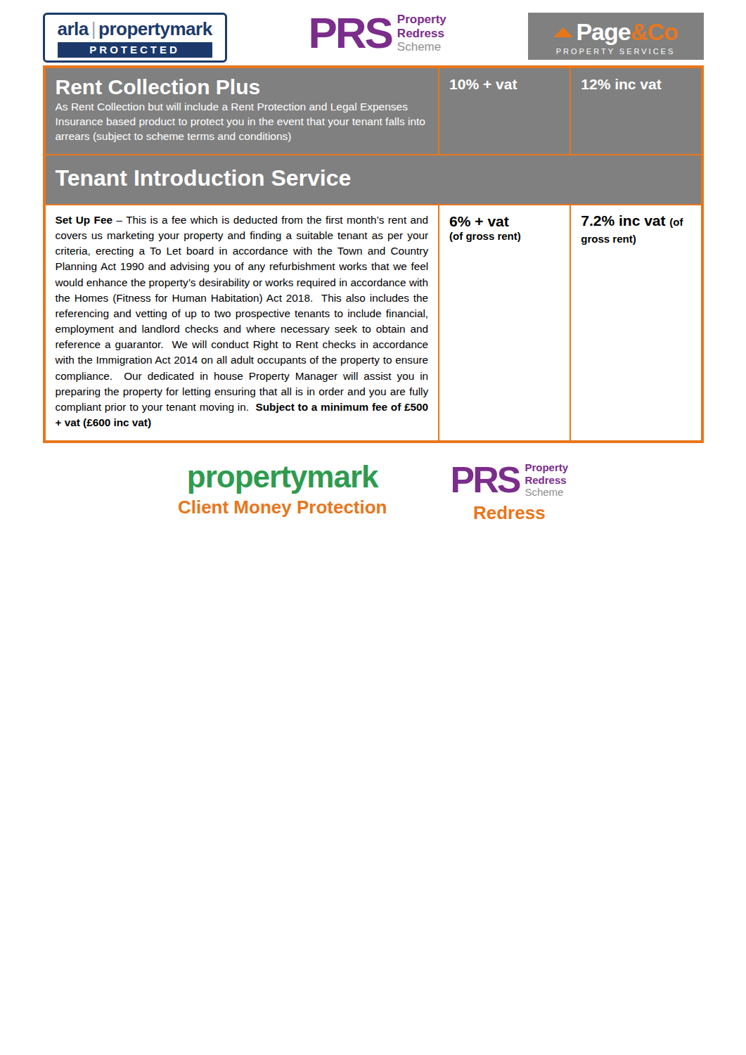arla|propertymark
PROTECTED
PRS
Property
Redress
Scheme
Page&Co
PROPERTY SERVICES
| Rent Collection Plus As Rent Collection but will include a Rent Protection and Legal Expenses Insurance based product to protect you in the event that your tenant falls into arrears (subject to scheme terms and conditions) | 10% + vat | 12% inc vat |
| Tenant Introduction Service |
| Set Up Fee – This is a fee which is deducted from the first month’s rent and covers us marketing your property and finding a suitable tenant as per your criteria, erecting a To Let board in accordance with the Town and Country Planning Act 1990 and advising you of any refurbishment works that we feel would enhance the property’s desirability or works required in accordance with the Homes (Fitness for Human Habitation) Act 2018. This also includes the referencing and vetting of up to two prospective tenants to include financial, employment and landlord checks and where necessary seek to obtain and reference a guarantor. We will conduct Right to Rent checks in accordance with the Immigration Act 2014 on all adult occupants of the property to ensure compliance. Our dedicated in house Property Manager will assist you in preparing the property for letting ensuring that all is in order and you are fully compliant prior to your tenant moving in. Subject to a minimum fee of £500 + vat (£600 inc vat) | 6% + vat (of gross rent) | 7.2% inc vat (of gross rent) |
propertymark
Client Money Protection
PRS
Property
Redress
Scheme
Redress